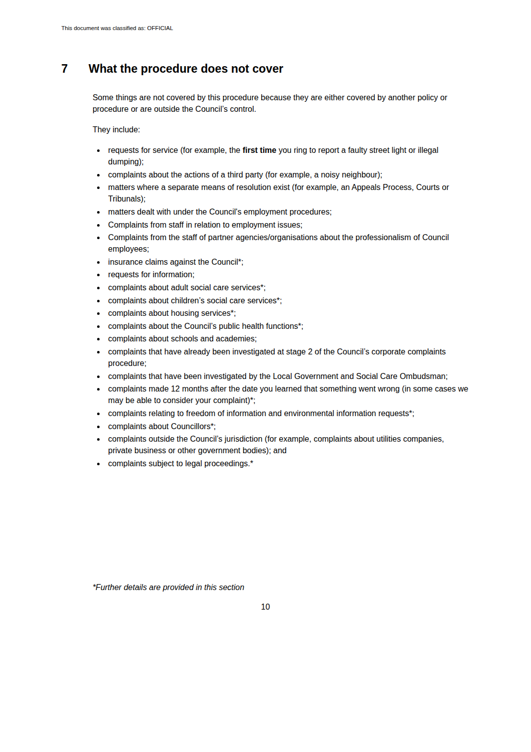This document was classified as: OFFICIAL
7 What the procedure does not cover
Some things are not covered by this procedure because they are either covered by another policy or procedure or are outside the Council’s control.
They include:
requests for service (for example, the first time you ring to report a faulty street light or illegal dumping);
complaints about the actions of a third party (for example, a noisy neighbour);
matters where a separate means of resolution exist (for example, an Appeals Process, Courts or Tribunals);
matters dealt with under the Council's employment procedures;
Complaints from staff in relation to employment issues;
Complaints from the staff of partner agencies/organisations about the professionalism of Council employees;
insurance claims against the Council*;
requests for information;
complaints about adult social care services*;
complaints about children’s social care services*;
complaints about housing services*;
complaints about the Council’s public health functions*;
complaints about schools and academies;
complaints that have already been investigated at stage 2 of the Council’s corporate complaints procedure;
complaints that have been investigated by the Local Government and Social Care Ombudsman;
complaints made 12 months after the date you learned that something went wrong (in some cases we may be able to consider your complaint)*;
complaints relating to freedom of information and environmental information requests*;
complaints about Councillors*;
complaints outside the Council’s jurisdiction (for example, complaints about utilities companies, private business or other government bodies); and
complaints subject to legal proceedings.*
*Further details are provided in this section
10